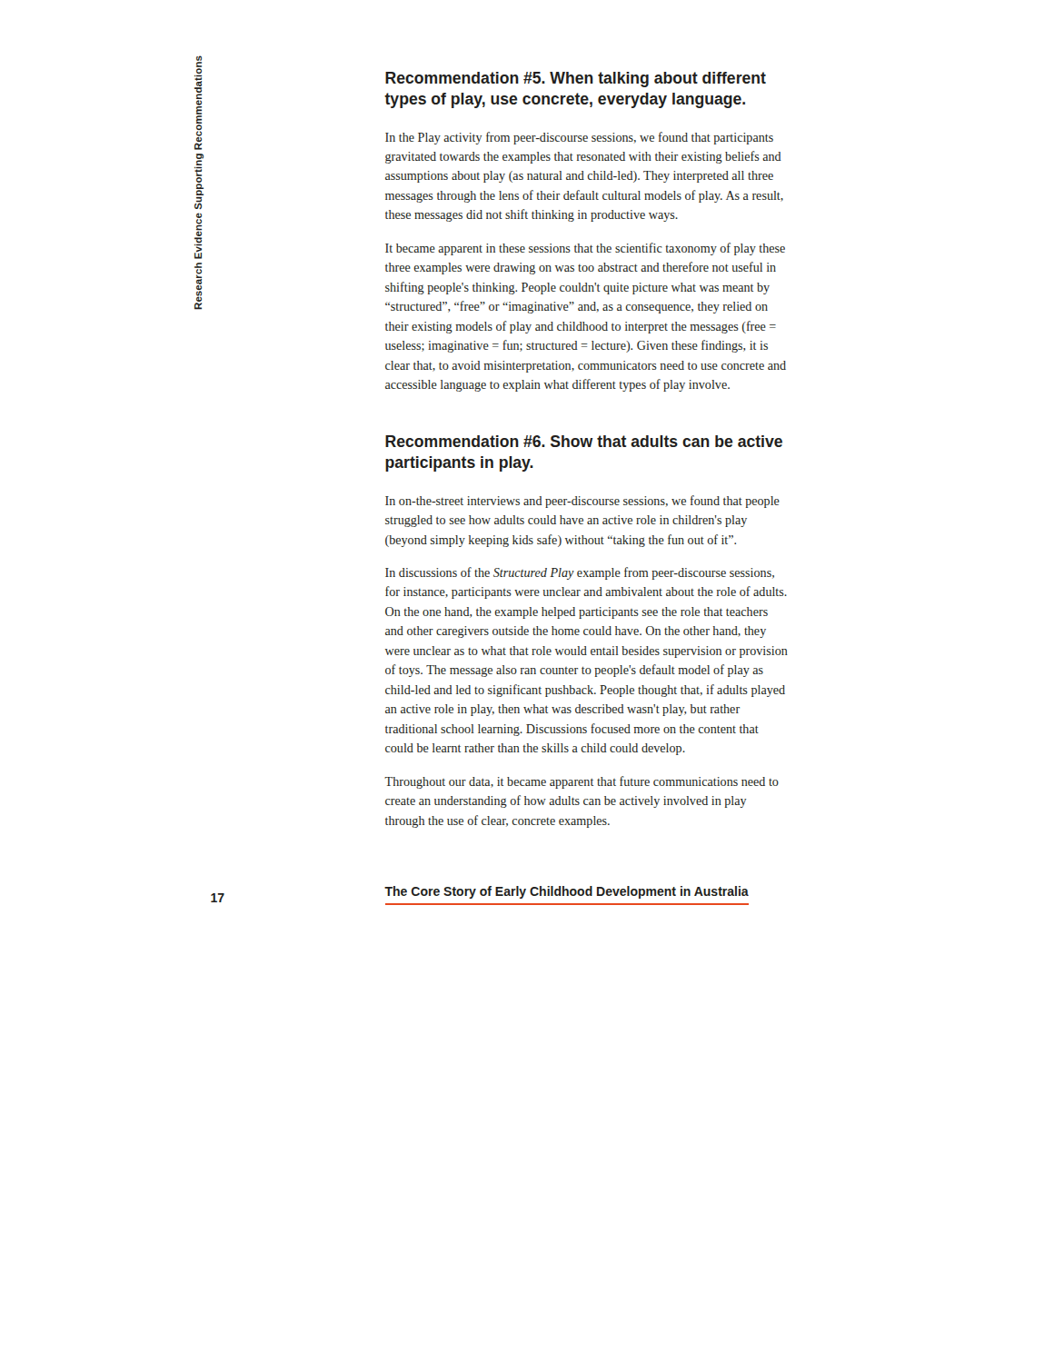Research Evidence Supporting Recommendations
Recommendation #5. When talking about different types of play, use concrete, everyday language.
In the Play activity from peer-discourse sessions, we found that participants gravitated towards the examples that resonated with their existing beliefs and assumptions about play (as natural and child-led). They interpreted all three messages through the lens of their default cultural models of play. As a result, these messages did not shift thinking in productive ways.
It became apparent in these sessions that the scientific taxonomy of play these three examples were drawing on was too abstract and therefore not useful in shifting people's thinking. People couldn't quite picture what was meant by “structured”, “free” or “imaginative” and, as a consequence, they relied on their existing models of play and childhood to interpret the messages (free = useless; imaginative = fun; structured = lecture). Given these findings, it is clear that, to avoid misinterpretation, communicators need to use concrete and accessible language to explain what different types of play involve.
Recommendation #6. Show that adults can be active participants in play.
In on-the-street interviews and peer-discourse sessions, we found that people struggled to see how adults could have an active role in children's play (beyond simply keeping kids safe) without “taking the fun out of it”.
In discussions of the Structured Play example from peer-discourse sessions, for instance, participants were unclear and ambivalent about the role of adults. On the one hand, the example helped participants see the role that teachers and other caregivers outside the home could have. On the other hand, they were unclear as to what that role would entail besides supervision or provision of toys. The message also ran counter to people's default model of play as child-led and led to significant pushback. People thought that, if adults played an active role in play, then what was described wasn't play, but rather traditional school learning. Discussions focused more on the content that could be learnt rather than the skills a child could develop.
Throughout our data, it became apparent that future communications need to create an understanding of how adults can be actively involved in play through the use of clear, concrete examples.
17
The Core Story of Early Childhood Development in Australia